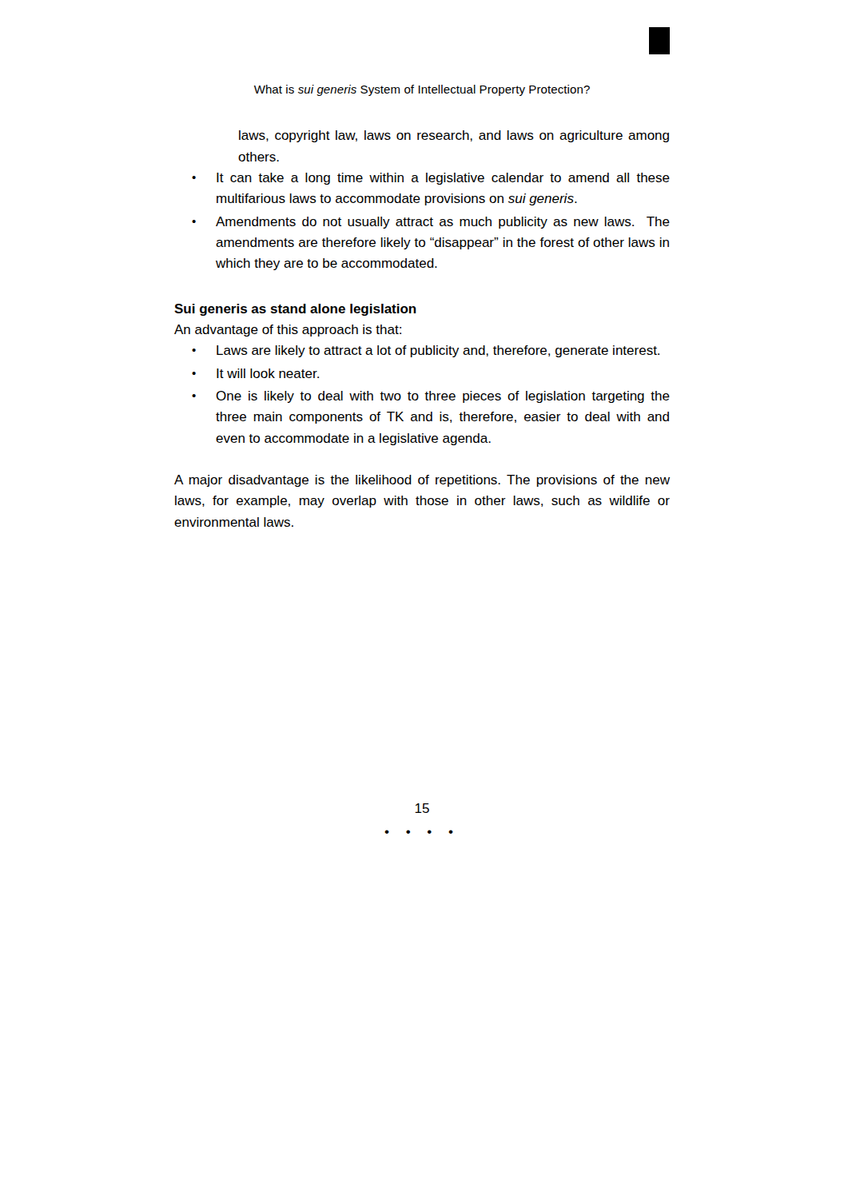What is sui generis System of Intellectual Property Protection?
laws, copyright law, laws on research, and laws on agriculture among others.
It can take a long time within a legislative calendar to amend all these multifarious laws to accommodate provisions on sui generis.
Amendments do not usually attract as much publicity as new laws. The amendments are therefore likely to “disappear” in the forest of other laws in which they are to be accommodated.
Sui generis as stand alone legislation
An advantage of this approach is that:
Laws are likely to attract a lot of publicity and, therefore, generate interest.
It will look neater.
One is likely to deal with two to three pieces of legislation targeting the three main components of TK and is, therefore, easier to deal with and even to accommodate in a legislative agenda.
A major disadvantage is the likelihood of repetitions. The provisions of the new laws, for example, may overlap with those in other laws, such as wildlife or environmental laws.
15
• • • •